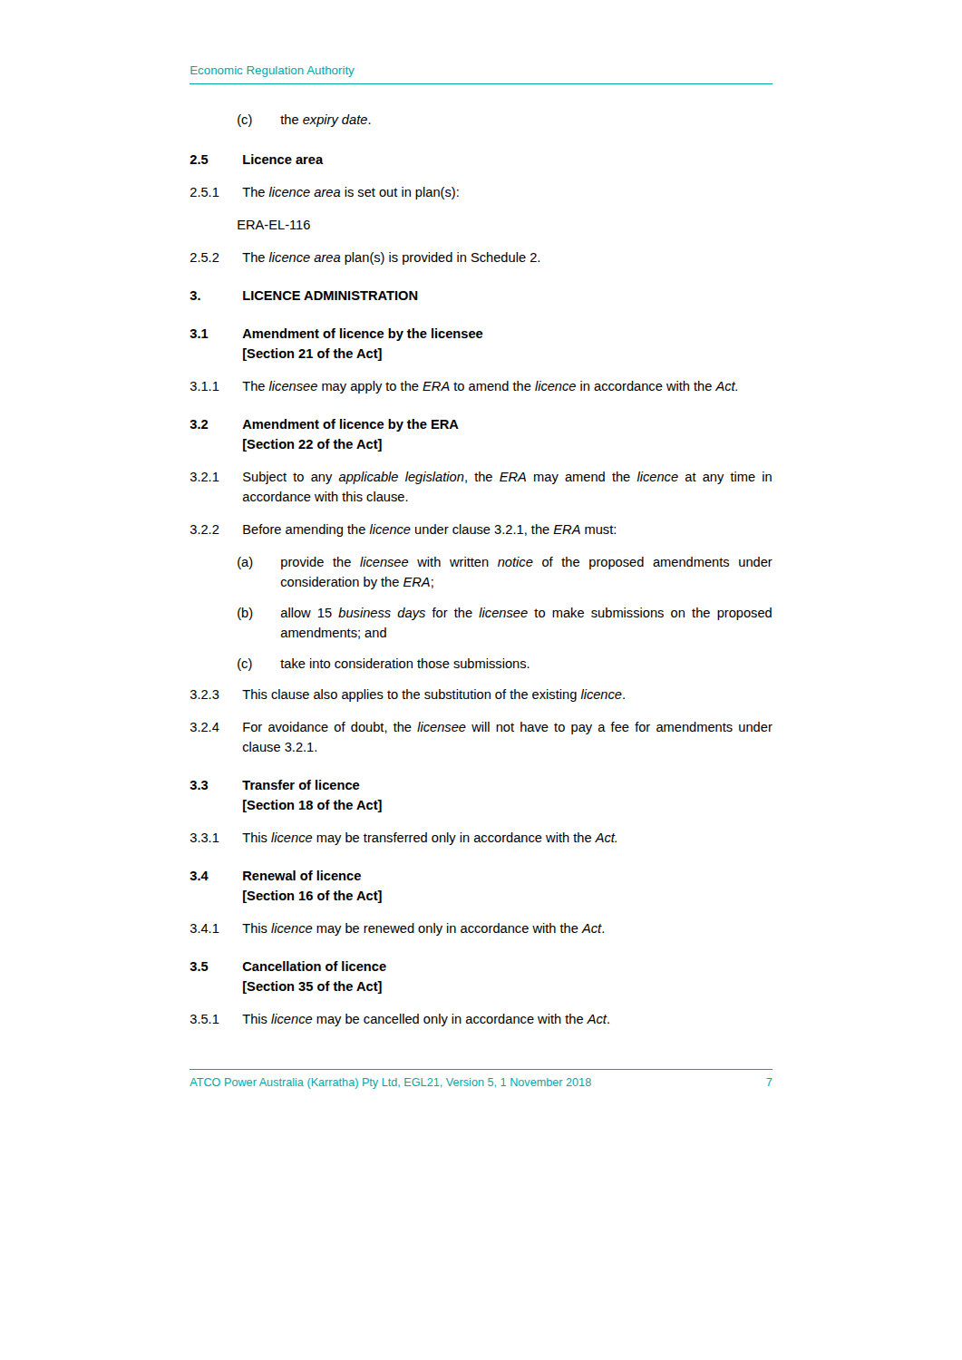Economic Regulation Authority
(c)
the expiry date.
2.5
Licence area
2.5.1
The licence area is set out in plan(s):
ERA-EL-116
2.5.2
The licence area plan(s) is provided in Schedule 2.
3.
LICENCE ADMINISTRATION
3.1
Amendment of licence by the licensee
[Section 21 of the Act]
3.1.1
The licensee may apply to the ERA to amend the licence in accordance with the Act.
3.2
Amendment of licence by the ERA
[Section 22 of the Act]
3.2.1
Subject to any applicable legislation, the ERA may amend the licence at any time in accordance with this clause.
3.2.2
Before amending the licence under clause 3.2.1, the ERA must:
(a)
provide the licensee with written notice of the proposed amendments under consideration by the ERA;
(b)
allow 15 business days for the licensee to make submissions on the proposed amendments; and
(c)
take into consideration those submissions.
3.2.3
This clause also applies to the substitution of the existing licence.
3.2.4
For avoidance of doubt, the licensee will not have to pay a fee for amendments under clause 3.2.1.
3.3
Transfer of licence
[Section 18 of the Act]
3.3.1
This licence may be transferred only in accordance with the Act.
3.4
Renewal of licence
[Section 16 of the Act]
3.4.1
This licence may be renewed only in accordance with the Act.
3.5
Cancellation of licence
[Section 35 of the Act]
3.5.1
This licence may be cancelled only in accordance with the Act.
ATCO Power Australia (Karratha) Pty Ltd, EGL21, Version 5, 1 November 2018
7